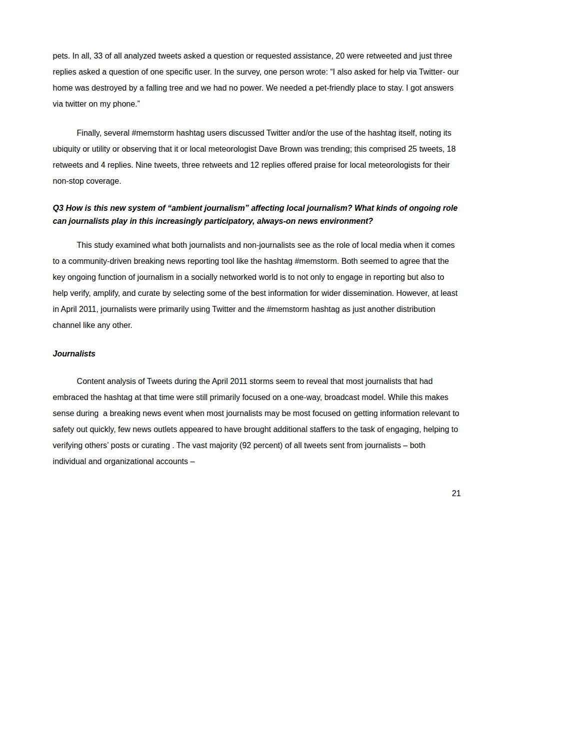pets. In all, 33 of all analyzed tweets asked a question or requested assistance, 20 were retweeted and just three replies asked a question of one specific user. In the survey, one person wrote: “I also asked for help via Twitter- our home was destroyed by a falling tree and we had no power. We needed a pet-friendly place to stay. I got answers via twitter on my phone.”
Finally, several #memstorm hashtag users discussed Twitter and/or the use of the hashtag itself, noting its ubiquity or utility or observing that it or local meteorologist Dave Brown was trending; this comprised 25 tweets, 18 retweets and 4 replies. Nine tweets, three retweets and 12 replies offered praise for local meteorologists for their non-stop coverage.
Q3 How is this new system of “ambient journalism” affecting local journalism? What kinds of ongoing role can journalists play in this increasingly participatory, always-on news environment?
This study examined what both journalists and non-journalists see as the role of local media when it comes to a community-driven breaking news reporting tool like the hashtag #memstorm. Both seemed to agree that the key ongoing function of journalism in a socially networked world is to not only to engage in reporting but also to help verify, amplify, and curate by selecting some of the best information for wider dissemination. However, at least in April 2011, journalists were primarily using Twitter and the #memstorm hashtag as just another distribution channel like any other.
Journalists
Content analysis of Tweets during the April 2011 storms seem to reveal that most journalists that had embraced the hashtag at that time were still primarily focused on a one-way, broadcast model. While this makes sense during a breaking news event when most journalists may be most focused on getting information relevant to safety out quickly, few news outlets appeared to have brought additional staffers to the task of engaging, helping to verifying others’ posts or curating . The vast majority (92 percent) of all tweets sent from journalists – both individual and organizational accounts –
21